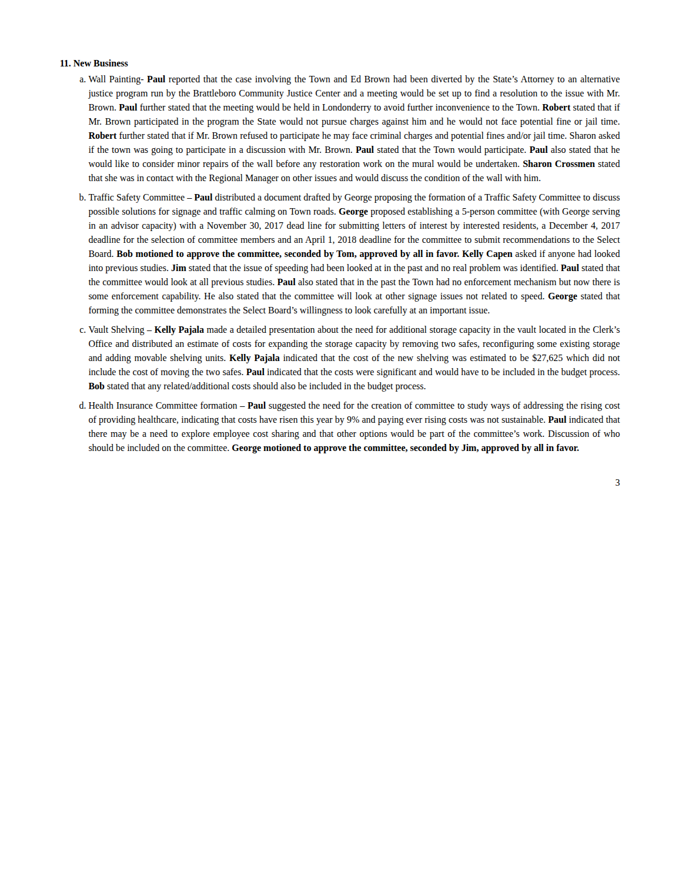New Business
Wall Painting- Paul reported that the case involving the Town and Ed Brown had been diverted by the State’s Attorney to an alternative justice program run by the Brattleboro Community Justice Center and a meeting would be set up to find a resolution to the issue with Mr. Brown. Paul further stated that the meeting would be held in Londonderry to avoid further inconvenience to the Town. Robert stated that if Mr. Brown participated in the program the State would not pursue charges against him and he would not face potential fine or jail time. Robert further stated that if Mr. Brown refused to participate he may face criminal charges and potential fines and/or jail time. Sharon asked if the town was going to participate in a discussion with Mr. Brown. Paul stated that the Town would participate. Paul also stated that he would like to consider minor repairs of the wall before any restoration work on the mural would be undertaken. Sharon Crossmen stated that she was in contact with the Regional Manager on other issues and would discuss the condition of the wall with him.
Traffic Safety Committee – Paul distributed a document drafted by George proposing the formation of a Traffic Safety Committee to discuss possible solutions for signage and traffic calming on Town roads. George proposed establishing a 5-person committee (with George serving in an advisor capacity) with a November 30, 2017 dead line for submitting letters of interest by interested residents, a December 4, 2017 deadline for the selection of committee members and an April 1, 2018 deadline for the committee to submit recommendations to the Select Board. Bob motioned to approve the committee, seconded by Tom, approved by all in favor. Kelly Capen asked if anyone had looked into previous studies. Jim stated that the issue of speeding had been looked at in the past and no real problem was identified. Paul stated that the committee would look at all previous studies. Paul also stated that in the past the Town had no enforcement mechanism but now there is some enforcement capability. He also stated that the committee will look at other signage issues not related to speed. George stated that forming the committee demonstrates the Select Board’s willingness to look carefully at an important issue.
Vault Shelving – Kelly Pajala made a detailed presentation about the need for additional storage capacity in the vault located in the Clerk’s Office and distributed an estimate of costs for expanding the storage capacity by removing two safes, reconfiguring some existing storage and adding movable shelving units. Kelly Pajala indicated that the cost of the new shelving was estimated to be $27,625 which did not include the cost of moving the two safes. Paul indicated that the costs were significant and would have to be included in the budget process. Bob stated that any related/additional costs should also be included in the budget process.
Health Insurance Committee formation – Paul suggested the need for the creation of committee to study ways of addressing the rising cost of providing healthcare, indicating that costs have risen this year by 9% and paying ever rising costs was not sustainable. Paul indicated that there may be a need to explore employee cost sharing and that other options would be part of the committee’s work. Discussion of who should be included on the committee. George motioned to approve the committee, seconded by Jim, approved by all in favor.
3